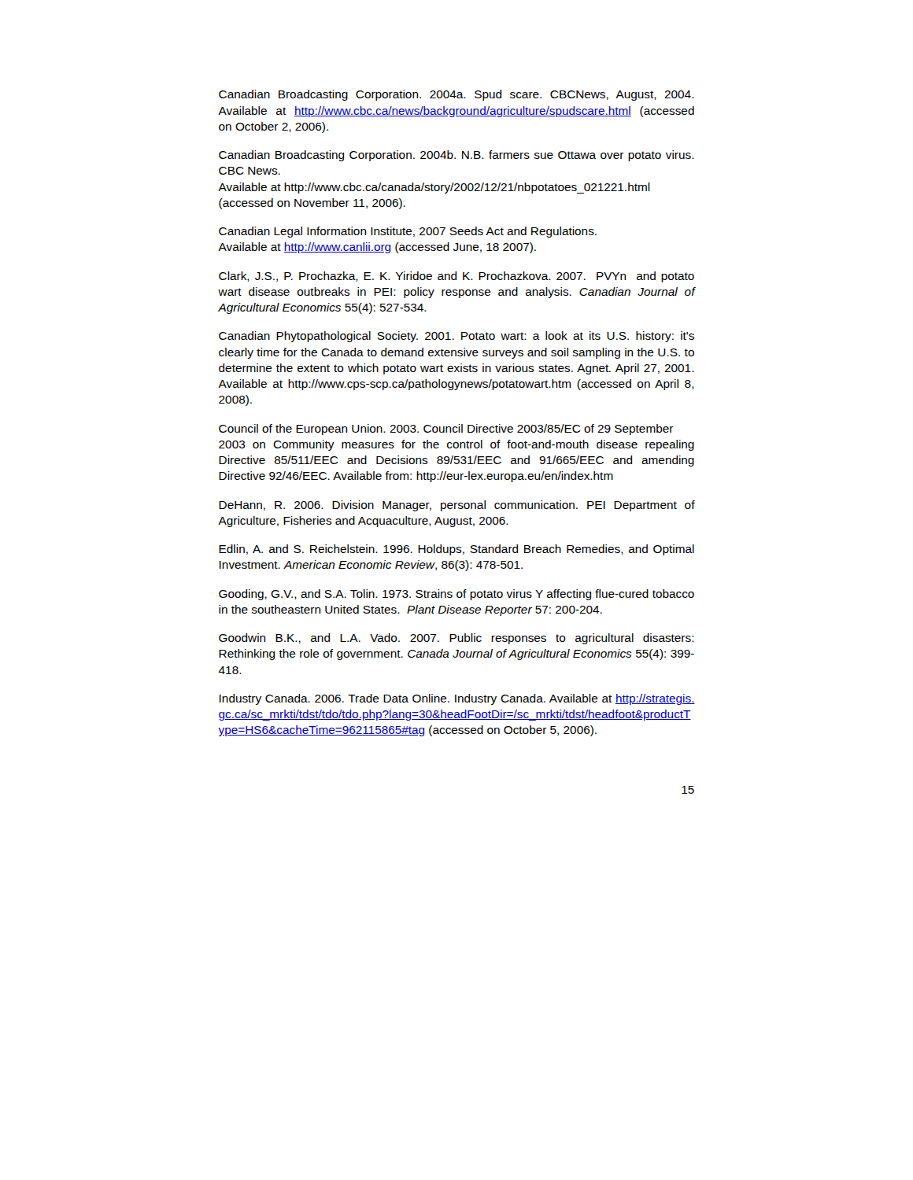Canadian Broadcasting Corporation. 2004a. Spud scare. CBCNews, August, 2004. Available at http://www.cbc.ca/news/background/agriculture/spudscare.html (accessed on October 2, 2006).
Canadian Broadcasting Corporation. 2004b. N.B. farmers sue Ottawa over potato virus. CBC News.
Available at http://www.cbc.ca/canada/story/2002/12/21/nbpotatoes_021221.html
(accessed on November 11, 2006).
Canadian Legal Information Institute, 2007 Seeds Act and Regulations.
Available at http://www.canlii.org (accessed June, 18 2007).
Clark, J.S., P. Prochazka, E. K. Yiridoe and K. Prochazkova. 2007. PVYn and potato wart disease outbreaks in PEI: policy response and analysis. Canadian Journal of Agricultural Economics 55(4): 527-534.
Canadian Phytopathological Society. 2001. Potato wart: a look at its U.S. history: it's clearly time for the Canada to demand extensive surveys and soil sampling in the U.S. to determine the extent to which potato wart exists in various states. Agnet. April 27, 2001. Available at http://www.cps-scp.ca/pathologynews/potatowart.htm (accessed on April 8, 2008).
Council of the European Union. 2003. Council Directive 2003/85/EC of 29 September
2003 on Community measures for the control of foot-and-mouth disease repealing Directive 85/511/EEC and Decisions 89/531/EEC and 91/665/EEC and amending Directive 92/46/EEC. Available from: http://eur-lex.europa.eu/en/index.htm
DeHann, R. 2006. Division Manager, personal communication. PEI Department of Agriculture, Fisheries and Acquaculture, August, 2006.
Edlin, A. and S. Reichelstein. 1996. Holdups, Standard Breach Remedies, and Optimal Investment. American Economic Review, 86(3): 478-501.
Gooding, G.V., and S.A. Tolin. 1973. Strains of potato virus Y affecting flue-cured tobacco in the southeastern United States. Plant Disease Reporter 57: 200-204.
Goodwin B.K., and L.A. Vado. 2007. Public responses to agricultural disasters: Rethinking the role of government. Canada Journal of Agricultural Economics 55(4): 399-418.
Industry Canada. 2006. Trade Data Online. Industry Canada. Available at http://strategis.gc.ca/sc_mrkti/tdst/tdo/tdo.php?lang=30&headFootDir=/sc_mrkti/tdst/headfoot&productType=HS6&cacheTime=962115865#tag (accessed on October 5, 2006).
15